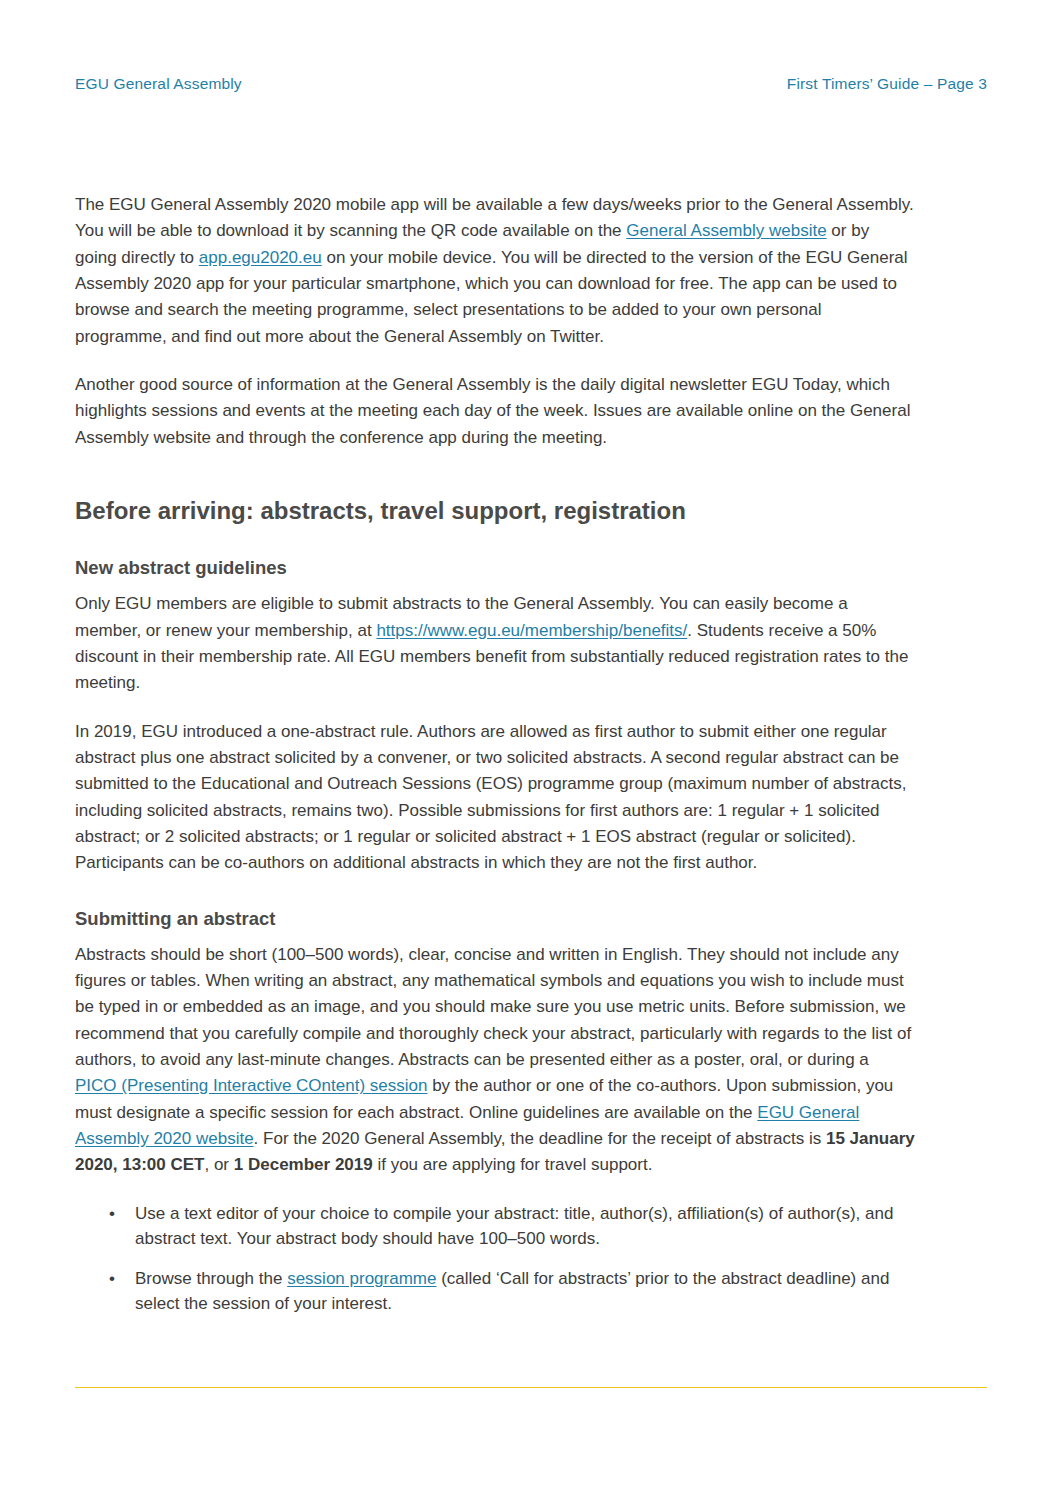EGU General Assembly
First Timers’ Guide – Page 3
The EGU General Assembly 2020 mobile app will be available a few days/weeks prior to the General Assembly. You will be able to download it by scanning the QR code available on the General Assembly website or by going directly to app.egu2020.eu on your mobile device. You will be directed to the version of the EGU General Assembly 2020 app for your particular smartphone, which you can download for free. The app can be used to browse and search the meeting programme, select presentations to be added to your own personal programme, and find out more about the General Assembly on Twitter.
Another good source of information at the General Assembly is the daily digital newsletter EGU Today, which highlights sessions and events at the meeting each day of the week. Issues are available online on the General Assembly website and through the conference app during the meeting.
Before arriving: abstracts, travel support, registration
New abstract guidelines
Only EGU members are eligible to submit abstracts to the General Assembly. You can easily become a member, or renew your membership, at https://www.egu.eu/membership/benefits/. Students receive a 50% discount in their membership rate. All EGU members benefit from substantially reduced registration rates to the meeting.
In 2019, EGU introduced a one-abstract rule. Authors are allowed as first author to submit either one regular abstract plus one abstract solicited by a convener, or two solicited abstracts. A second regular abstract can be submitted to the Educational and Outreach Sessions (EOS) programme group (maximum number of abstracts, including solicited abstracts, remains two). Possible submissions for first authors are: 1 regular + 1 solicited abstract; or 2 solicited abstracts; or 1 regular or solicited abstract + 1 EOS abstract (regular or solicited). Participants can be co-authors on additional abstracts in which they are not the first author.
Submitting an abstract
Abstracts should be short (100–500 words), clear, concise and written in English. They should not include any figures or tables. When writing an abstract, any mathematical symbols and equations you wish to include must be typed in or embedded as an image, and you should make sure you use metric units. Before submission, we recommend that you carefully compile and thoroughly check your abstract, particularly with regards to the list of authors, to avoid any last-minute changes. Abstracts can be presented either as a poster, oral, or during a PICO (Presenting Interactive COntent) session by the author or one of the co-authors. Upon submission, you must designate a specific session for each abstract. Online guidelines are available on the EGU General Assembly 2020 website. For the 2020 General Assembly, the deadline for the receipt of abstracts is 15 January 2020, 13:00 CET, or 1 December 2019 if you are applying for travel support.
Use a text editor of your choice to compile your abstract: title, author(s), affiliation(s) of author(s), and abstract text. Your abstract body should have 100–500 words.
Browse through the session programme (called ‘Call for abstracts’ prior to the abstract deadline) and select the session of your interest.